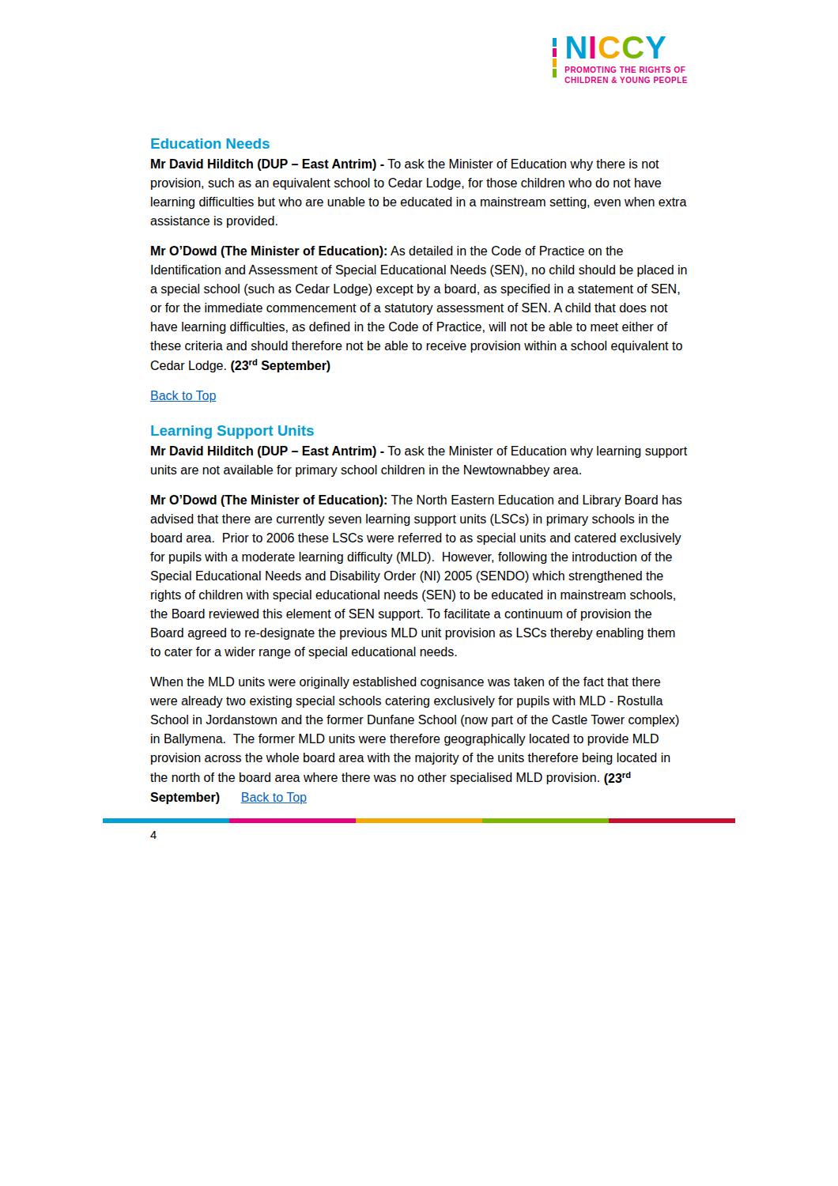NICCY
PROMOTING THE RIGHTS OF
CHILDREN & YOUNG PEOPLE
Education Needs
Mr David Hilditch (DUP – East Antrim) - To ask the Minister of Education why there is not provision, such as an equivalent school to Cedar Lodge, for those children who do not have learning difficulties but who are unable to be educated in a mainstream setting, even when extra assistance is provided.
Mr O’Dowd (The Minister of Education): As detailed in the Code of Practice on the Identification and Assessment of Special Educational Needs (SEN), no child should be placed in a special school (such as Cedar Lodge) except by a board, as specified in a statement of SEN, or for the immediate commencement of a statutory assessment of SEN. A child that does not have learning difficulties, as defined in the Code of Practice, will not be able to meet either of these criteria and should therefore not be able to receive provision within a school equivalent to Cedar Lodge. (23rd September)
Back to Top
Learning Support Units
Mr David Hilditch (DUP – East Antrim) - To ask the Minister of Education why learning support units are not available for primary school children in the Newtownabbey area.
Mr O’Dowd (The Minister of Education): The North Eastern Education and Library Board has advised that there are currently seven learning support units (LSCs) in primary schools in the board area. Prior to 2006 these LSCs were referred to as special units and catered exclusively for pupils with a moderate learning difficulty (MLD). However, following the introduction of the Special Educational Needs and Disability Order (NI) 2005 (SENDO) which strengthened the rights of children with special educational needs (SEN) to be educated in mainstream schools, the Board reviewed this element of SEN support. To facilitate a continuum of provision the Board agreed to re-designate the previous MLD unit provision as LSCs thereby enabling them to cater for a wider range of special educational needs.
When the MLD units were originally established cognisance was taken of the fact that there were already two existing special schools catering exclusively for pupils with MLD - Rostulla School in Jordanstown and the former Dunfane School (now part of the Castle Tower complex) in Ballymena. The former MLD units were therefore geographically located to provide MLD provision across the whole board area with the majority of the units therefore being located in the north of the board area where there was no other specialised MLD provision. (23rd September) Back to Top
4